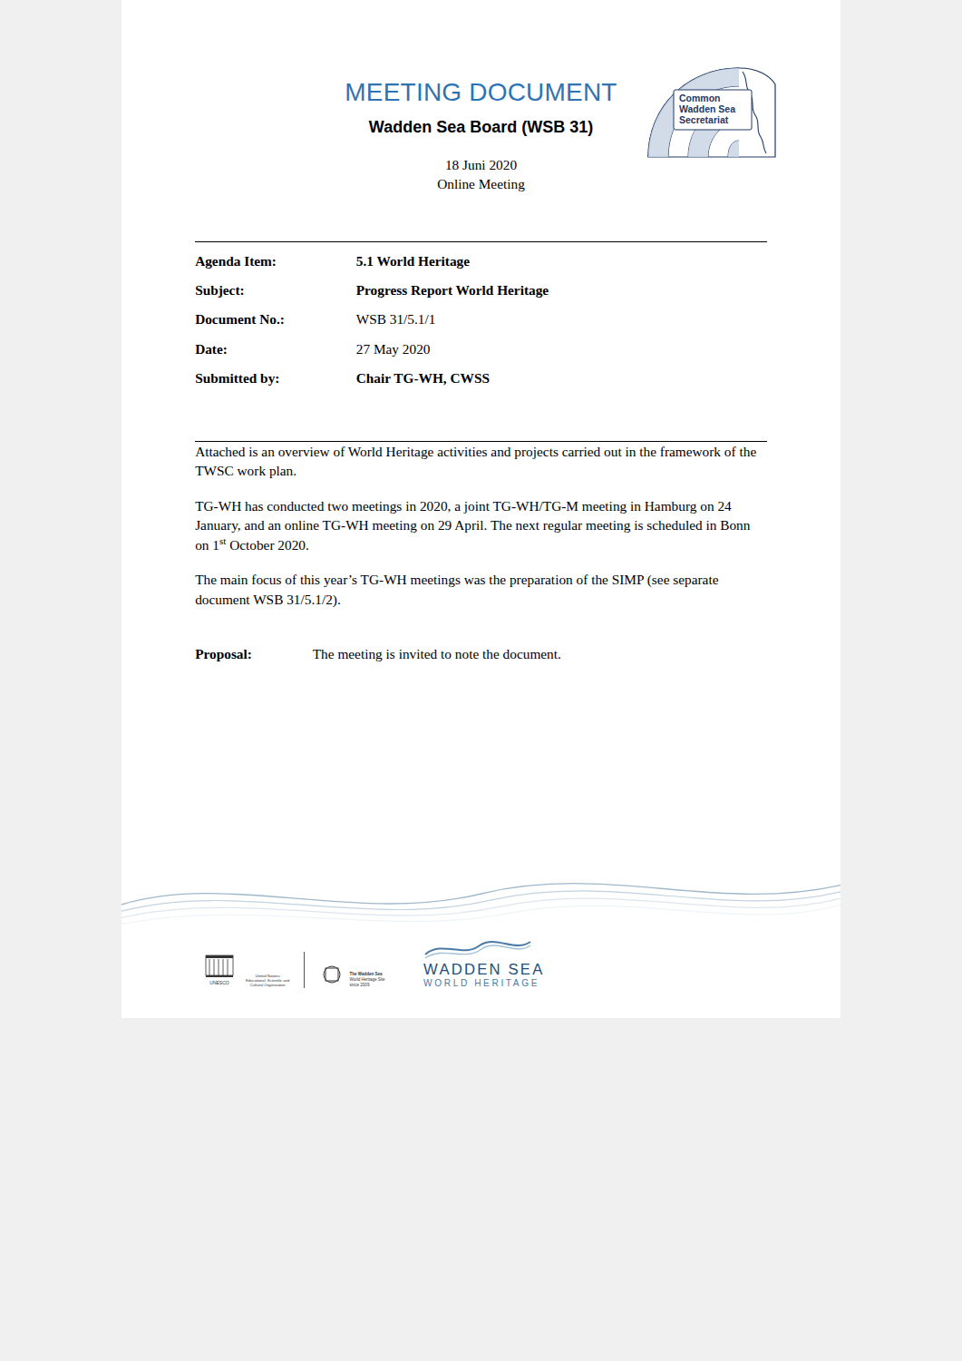Common Wadden Sea Secretariat Common Wadden Sea Secretariat
MEETING DOCUMENT
Wadden Sea Board (WSB 31)
18 Juni 2020
Online Meeting
| Agenda Item: | 5.1 World Heritage |
| Subject: | Progress Report World Heritage |
| Document No.: | WSB 31/5.1/1 |
| Date: | 27 May 2020 |
| Submitted by: | Chair TG-WH, CWSS |
Attached is an overview of World Heritage activities and projects carried out in the framework of the TWSC work plan.
TG-WH has conducted two meetings in 2020, a joint TG-WH/TG-M meeting in Hamburg on 24 January, and an online TG-WH meeting on 29 April. The next regular meeting is scheduled in Bonn on 1st October 2020.
The main focus of this year’s TG-WH meetings was the preparation of the SIMP (see separate document WSB 31/5.1/2).
Proposal: The meeting is invited to note the document.
UNESCO emblem UNESCO
United Nations
Educational, Scientific and
Cultural Organization
World Heritage emblem
The Wadden Sea
World Heritage Site
since 2009
WADDEN SEA
WORLD HERITAGE